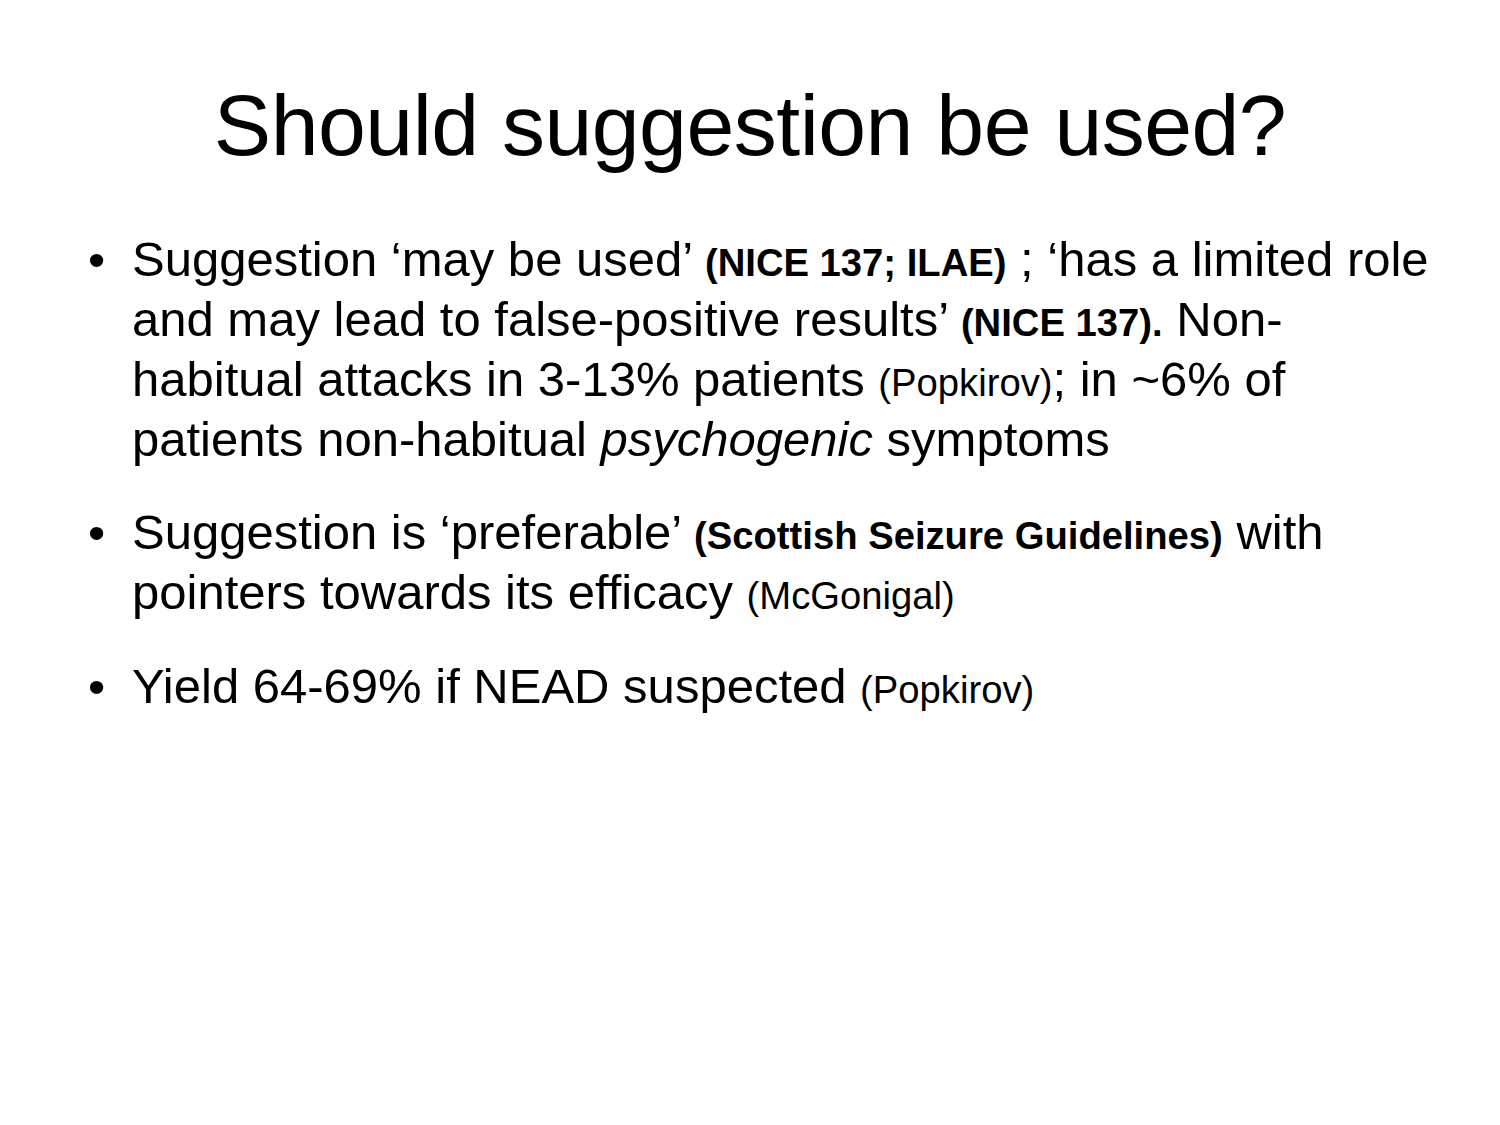Should suggestion be used?
Suggestion ‘may be used’ (NICE 137; ILAE) ; ‘has a limited role and may lead to false-positive results’ (NICE 137). Non-habitual attacks in 3-13% patients (Popkirov); in ~6% of patients non-habitual psychogenic symptoms
Suggestion is ‘preferable’ (Scottish Seizure Guidelines) with pointers towards its efficacy (McGonigal)
Yield 64-69% if NEAD suspected (Popkirov)